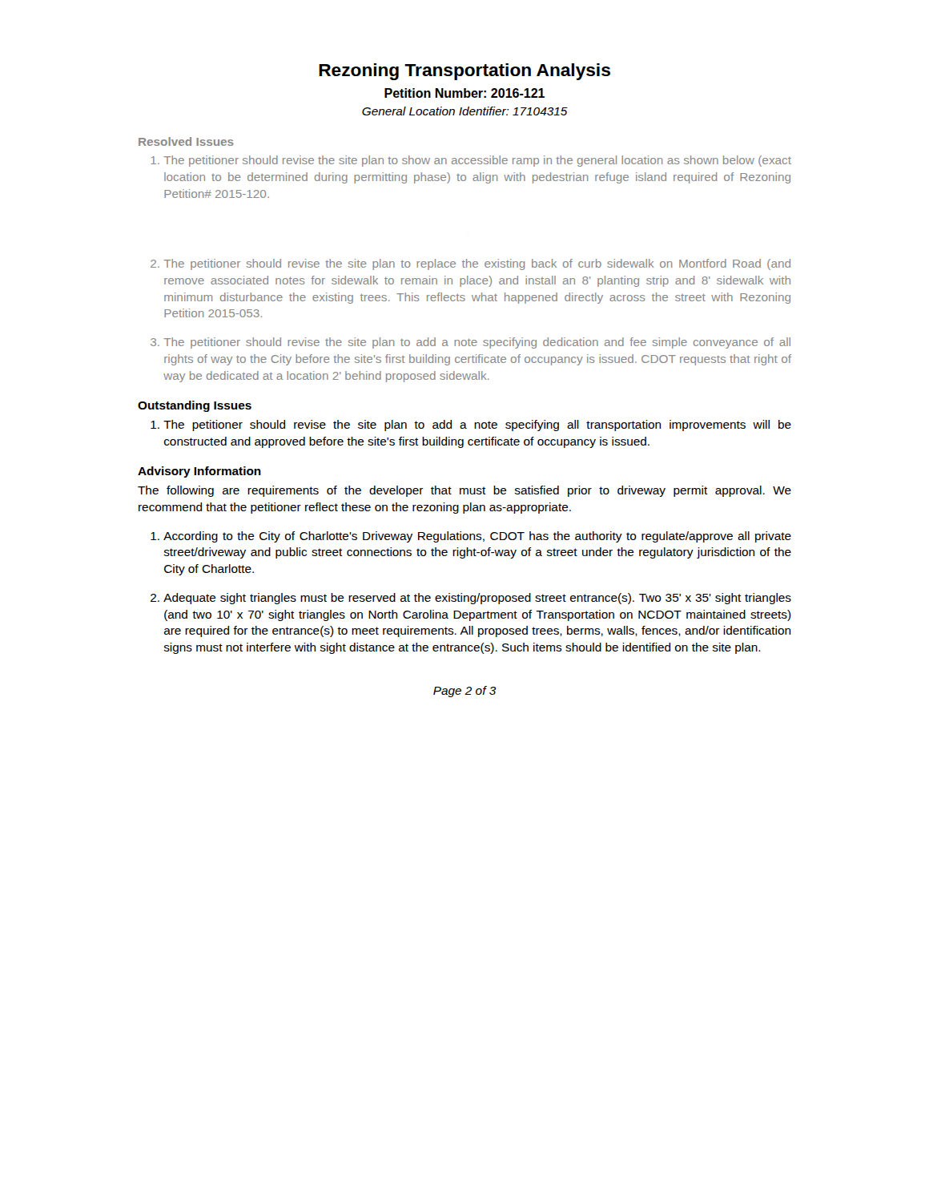Rezoning Transportation Analysis
Petition Number: 2016-121
General Location Identifier: 17104315
Resolved Issues
The petitioner should revise the site plan to show an accessible ramp in the general location as shown below (exact location to be determined during permitting phase) to align with pedestrian refuge island required of Rezoning Petition# 2015-120.
The petitioner should revise the site plan to replace the existing back of curb sidewalk on Montford Road (and remove associated notes for sidewalk to remain in place) and install an 8' planting strip and 8' sidewalk with minimum disturbance the existing trees. This reflects what happened directly across the street with Rezoning Petition 2015-053.
The petitioner should revise the site plan to add a note specifying dedication and fee simple conveyance of all rights of way to the City before the site's first building certificate of occupancy is issued. CDOT requests that right of way be dedicated at a location 2' behind proposed sidewalk.
Outstanding Issues
The petitioner should revise the site plan to add a note specifying all transportation improvements will be constructed and approved before the site's first building certificate of occupancy is issued.
Advisory Information
The following are requirements of the developer that must be satisfied prior to driveway permit approval. We recommend that the petitioner reflect these on the rezoning plan as-appropriate.
According to the City of Charlotte's Driveway Regulations, CDOT has the authority to regulate/approve all private street/driveway and public street connections to the right-of-way of a street under the regulatory jurisdiction of the City of Charlotte.
Adequate sight triangles must be reserved at the existing/proposed street entrance(s). Two 35' x 35' sight triangles (and two 10' x 70' sight triangles on North Carolina Department of Transportation on NCDOT maintained streets) are required for the entrance(s) to meet requirements. All proposed trees, berms, walls, fences, and/or identification signs must not interfere with sight distance at the entrance(s). Such items should be identified on the site plan.
Page 2 of 3